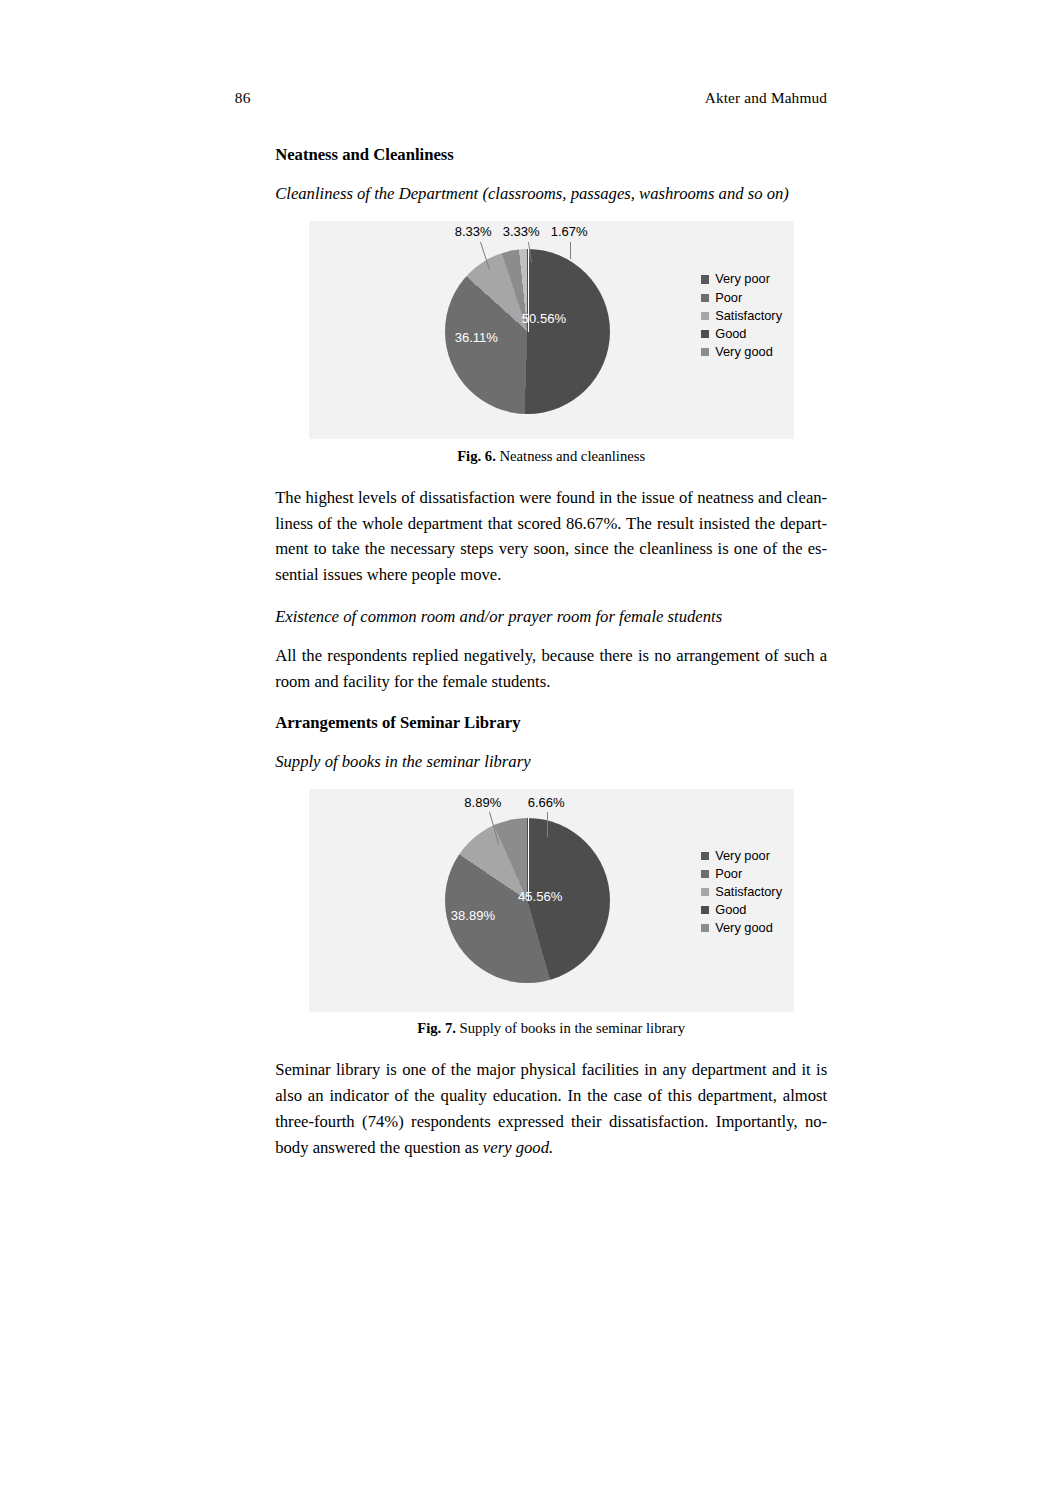86 Akter and Mahmud
Neatness and Cleanliness
Cleanliness of the Department (classrooms, passages, washrooms and so on)
50.56%
36.11%
8.33%
3.33%
1.67%
Very poor
Poor
Satisfactory
Good
Very good
Fig. 6. Neatness and cleanliness
The highest levels of dissatisfaction were found in the issue of neatness and cleanliness of the whole department that scored 86.67%. The result insisted the department to take the necessary steps very soon, since the cleanliness is one of the essential issues where people move.
Existence of common room and/or prayer room for female students
All the respondents replied negatively, because there is no arrangement of such a room and facility for the female students.
Arrangements of Seminar Library
Supply of books in the seminar library
45.56%
38.89%
8.89%
6.66%
Very poor
Poor
Satisfactory
Good
Very good
Fig. 7. Supply of books in the seminar library
Seminar library is one of the major physical facilities in any department and it is also an indicator of the quality education. In the case of this department, almost three-fourth (74%) respondents expressed their dissatisfaction. Importantly, nobody answered the question as very good.